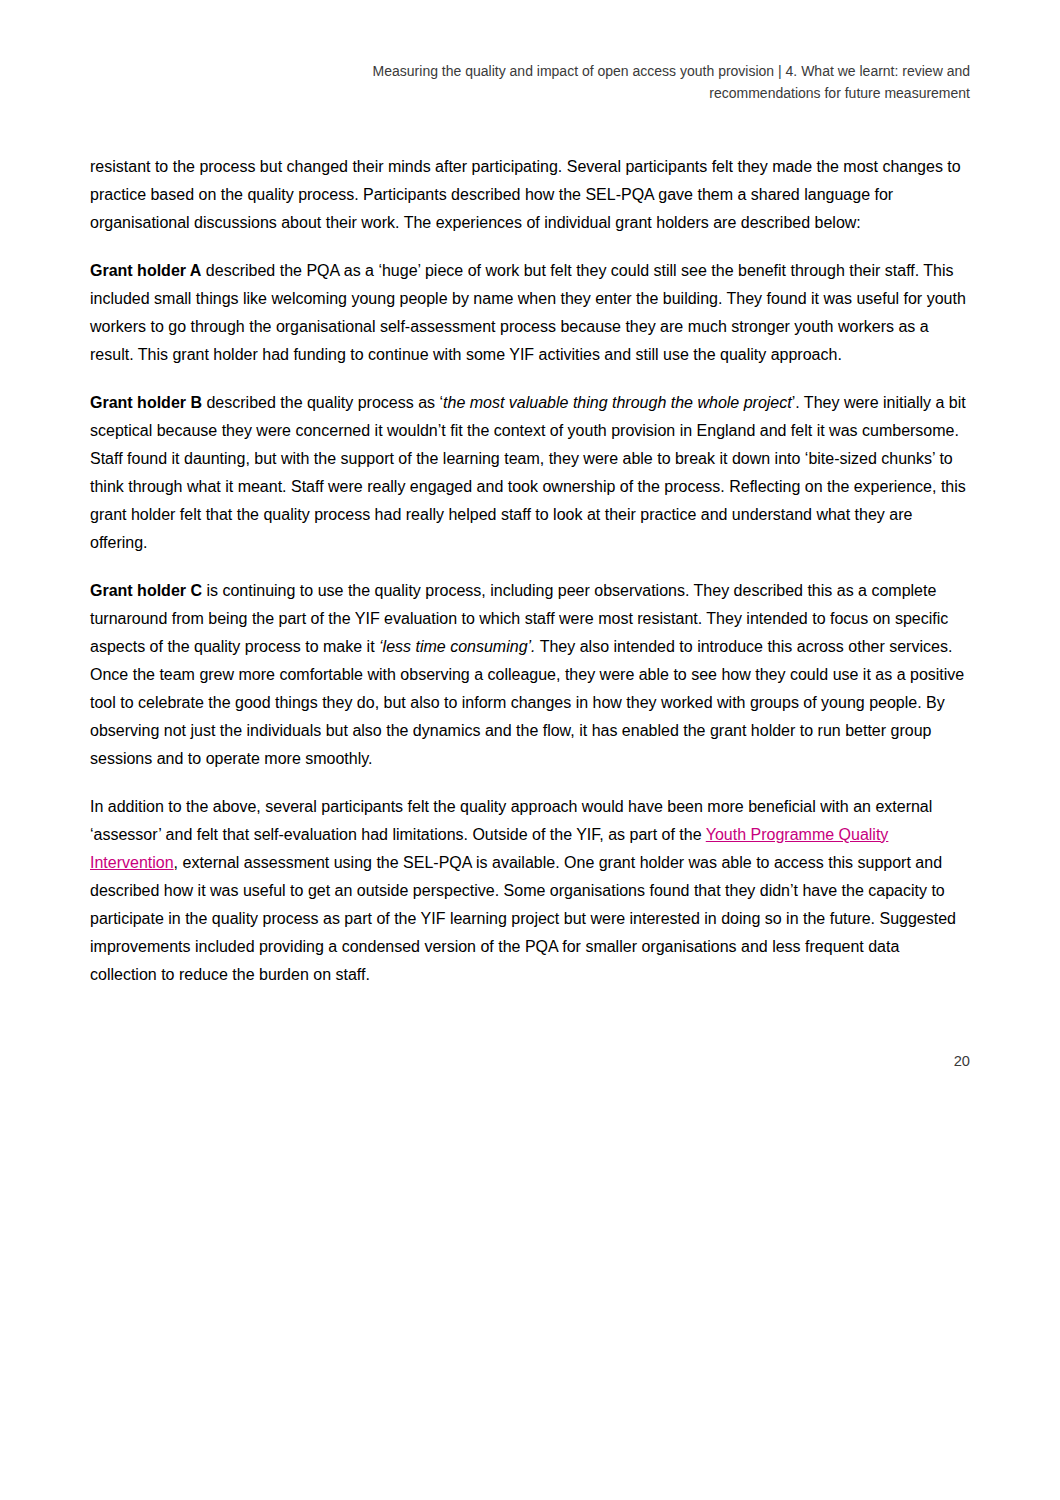Measuring the quality and impact of open access youth provision | 4. What we learnt: review and
recommendations for future measurement
resistant to the process but changed their minds after participating. Several participants felt they made the most changes to practice based on the quality process. Participants described how the SEL-PQA gave them a shared language for organisational discussions about their work. The experiences of individual grant holders are described below:
Grant holder A described the PQA as a ‘huge’ piece of work but felt they could still see the benefit through their staff. This included small things like welcoming young people by name when they enter the building. They found it was useful for youth workers to go through the organisational self-assessment process because they are much stronger youth workers as a result. This grant holder had funding to continue with some YIF activities and still use the quality approach.
Grant holder B described the quality process as ‘the most valuable thing through the whole project’. They were initially a bit sceptical because they were concerned it wouldn’t fit the context of youth provision in England and felt it was cumbersome. Staff found it daunting, but with the support of the learning team, they were able to break it down into ‘bite-sized chunks’ to think through what it meant. Staff were really engaged and took ownership of the process. Reflecting on the experience, this grant holder felt that the quality process had really helped staff to look at their practice and understand what they are offering.
Grant holder C is continuing to use the quality process, including peer observations. They described this as a complete turnaround from being the part of the YIF evaluation to which staff were most resistant. They intended to focus on specific aspects of the quality process to make it ‘less time consuming’. They also intended to introduce this across other services. Once the team grew more comfortable with observing a colleague, they were able to see how they could use it as a positive tool to celebrate the good things they do, but also to inform changes in how they worked with groups of young people. By observing not just the individuals but also the dynamics and the flow, it has enabled the grant holder to run better group sessions and to operate more smoothly.
In addition to the above, several participants felt the quality approach would have been more beneficial with an external ‘assessor’ and felt that self-evaluation had limitations. Outside of the YIF, as part of the Youth Programme Quality Intervention, external assessment using the SEL-PQA is available. One grant holder was able to access this support and described how it was useful to get an outside perspective. Some organisations found that they didn’t have the capacity to participate in the quality process as part of the YIF learning project but were interested in doing so in the future. Suggested improvements included providing a condensed version of the PQA for smaller organisations and less frequent data collection to reduce the burden on staff.
20